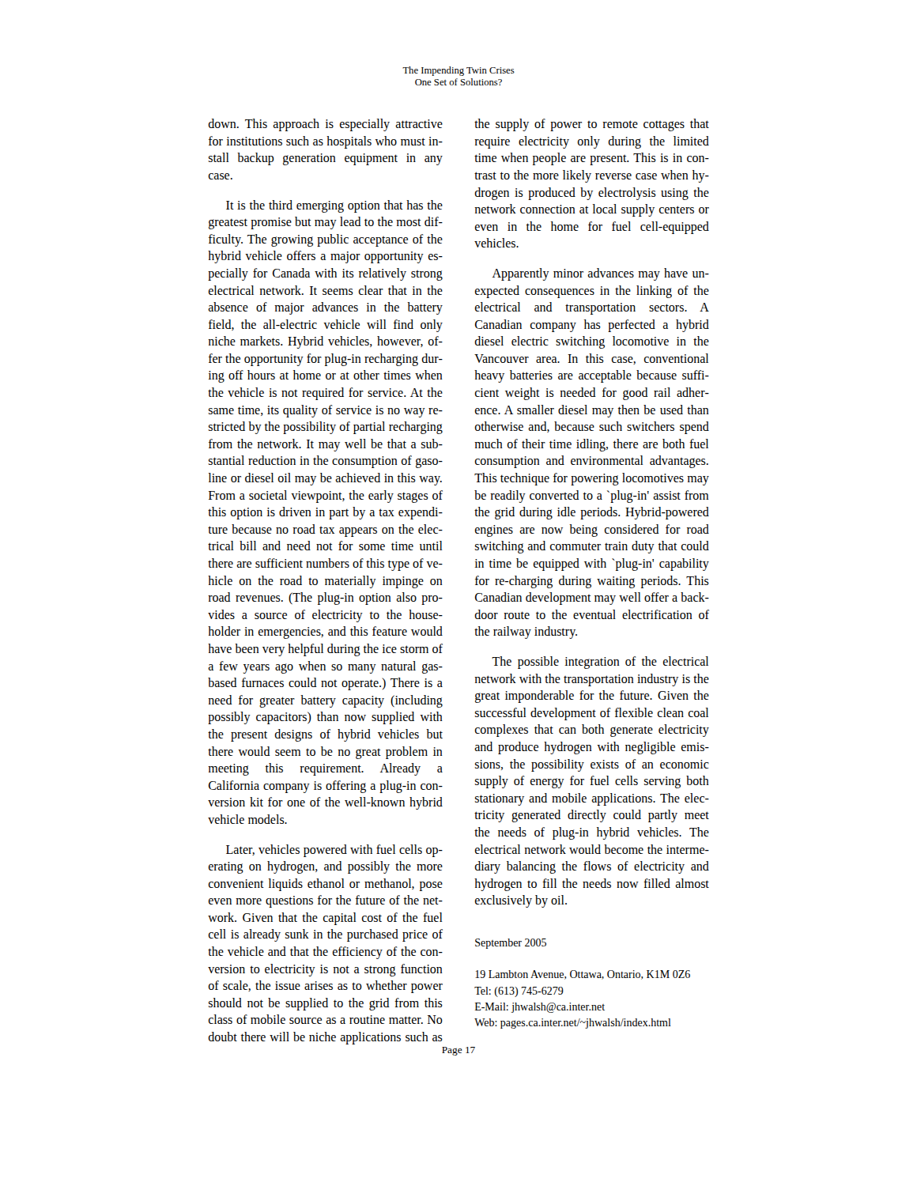The Impending Twin Crises
One Set of Solutions?
down. This approach is especially attractive for institutions such as hospitals who must install backup generation equipment in any case.
It is the third emerging option that has the greatest promise but may lead to the most difficulty. The growing public acceptance of the hybrid vehicle offers a major opportunity especially for Canada with its relatively strong electrical network. It seems clear that in the absence of major advances in the battery field, the all-electric vehicle will find only niche markets. Hybrid vehicles, however, offer the opportunity for plug-in recharging during off hours at home or at other times when the vehicle is not required for service. At the same time, its quality of service is no way restricted by the possibility of partial recharging from the network. It may well be that a substantial reduction in the consumption of gasoline or diesel oil may be achieved in this way. From a societal viewpoint, the early stages of this option is driven in part by a tax expenditure because no road tax appears on the electrical bill and need not for some time until there are sufficient numbers of this type of vehicle on the road to materially impinge on road revenues. (The plug-in option also provides a source of electricity to the householder in emergencies, and this feature would have been very helpful during the ice storm of a few years ago when so many natural gas-based furnaces could not operate.) There is a need for greater battery capacity (including possibly capacitors) than now supplied with the present designs of hybrid vehicles but there would seem to be no great problem in meeting this requirement. Already a California company is offering a plug-in conversion kit for one of the well-known hybrid vehicle models.
Later, vehicles powered with fuel cells operating on hydrogen, and possibly the more convenient liquids ethanol or methanol, pose even more questions for the future of the network. Given that the capital cost of the fuel cell is already sunk in the purchased price of the vehicle and that the efficiency of the conversion to electricity is not a strong function of scale, the issue arises as to whether power should not be supplied to the grid from this class of mobile source as a routine matter. No doubt there will be niche applications such as the supply of power to remote cottages that require electricity only during the limited time when people are present. This is in contrast to the more likely reverse case when hydrogen is produced by electrolysis using the network connection at local supply centers or even in the home for fuel cell-equipped vehicles.
Apparently minor advances may have unexpected consequences in the linking of the electrical and transportation sectors. A Canadian company has perfected a hybrid diesel electric switching locomotive in the Vancouver area. In this case, conventional heavy batteries are acceptable because sufficient weight is needed for good rail adherence. A smaller diesel may then be used than otherwise and, because such switchers spend much of their time idling, there are both fuel consumption and environmental advantages. This technique for powering locomotives may be readily converted to a `plug-in' assist from the grid during idle periods. Hybrid-powered engines are now being considered for road switching and commuter train duty that could in time be equipped with `plug-in' capability for re-charging during waiting periods. This Canadian development may well offer a backdoor route to the eventual electrification of the railway industry.
The possible integration of the electrical network with the transportation industry is the great imponderable for the future. Given the successful development of flexible clean coal complexes that can both generate electricity and produce hydrogen with negligible emissions, the possibility exists of an economic supply of energy for fuel cells serving both stationary and mobile applications. The electricity generated directly could partly meet the needs of plug-in hybrid vehicles. The electrical network would become the intermediary balancing the flows of electricity and hydrogen to fill the needs now filled almost exclusively by oil.
September 2005
19 Lambton Avenue, Ottawa, Ontario, K1M 0Z6
Tel: (613) 745-6279
E-Mail: jhwalsh@ca.inter.net
Web: pages.ca.inter.net/~jhwalsh/index.html
Page 17